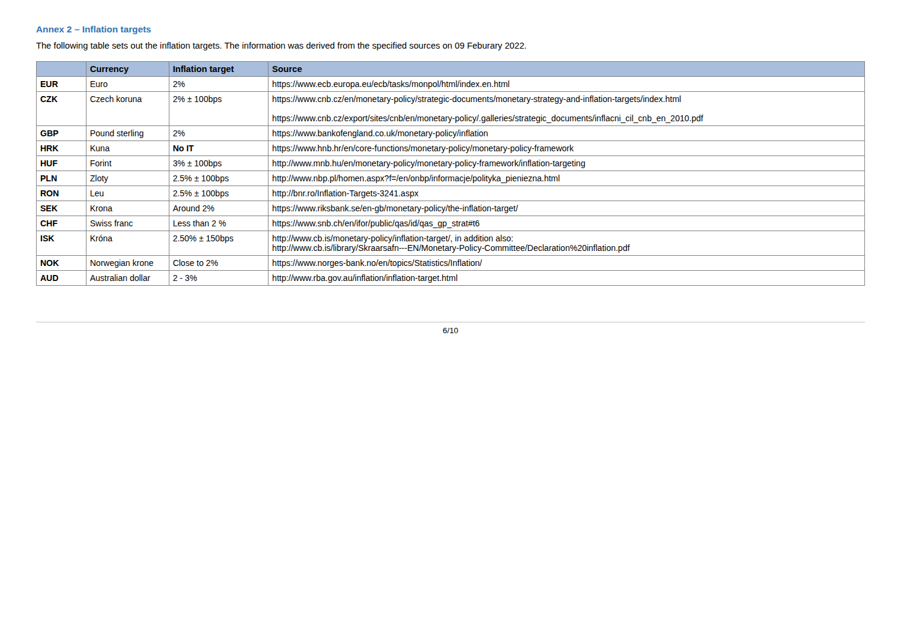Annex 2 – Inflation targets
The following table sets out the inflation targets. The information was derived from the specified sources on 09 Feburary 2022.
| | Currency | Inflation target | Source |
| --- | --- | --- | --- |
| EUR | Euro | 2% | https://www.ecb.europa.eu/ecb/tasks/monpol/html/index.en.html |
| CZK | Czech koruna | 2% ± 100bps | https://www.cnb.cz/en/monetary-policy/strategic-documents/monetary-strategy-and-inflation-targets/index.html https://www.cnb.cz/export/sites/cnb/en/monetary-policy/.galleries/strategic_documents/inflacni_cil_cnb_en_2010.pdf |
| GBP | Pound sterling | 2% | https://www.bankofengland.co.uk/monetary-policy/inflation |
| HRK | Kuna | No IT | https://www.hnb.hr/en/core-functions/monetary-policy/monetary-policy-framework |
| HUF | Forint | 3% ± 100bps | http://www.mnb.hu/en/monetary-policy/monetary-policy-framework/inflation-targeting |
| PLN | Zloty | 2.5% ± 100bps | http://www.nbp.pl/homen.aspx?f=/en/onbp/informacje/polityka_pieniezna.html |
| RON | Leu | 2.5% ± 100bps | http://bnr.ro/Inflation-Targets-3241.aspx |
| SEK | Krona | Around 2% | https://www.riksbank.se/en-gb/monetary-policy/the-inflation-target/ |
| CHF | Swiss franc | Less than 2 % | https://www.snb.ch/en/ifor/public/qas/id/qas_gp_strat#t6 |
| ISK | Króna | 2.50% ± 150bps | http://www.cb.is/monetary-policy/inflation-target/, in addition also: http://www.cb.is/library/Skraarsafn---EN/Monetary-Policy-Committee/Declaration%20inflation.pdf |
| NOK | Norwegian krone | Close to 2% | https://www.norges-bank.no/en/topics/Statistics/Inflation/ |
| AUD | Australian dollar | 2 - 3% | http://www.rba.gov.au/inflation/inflation-target.html |
6/10